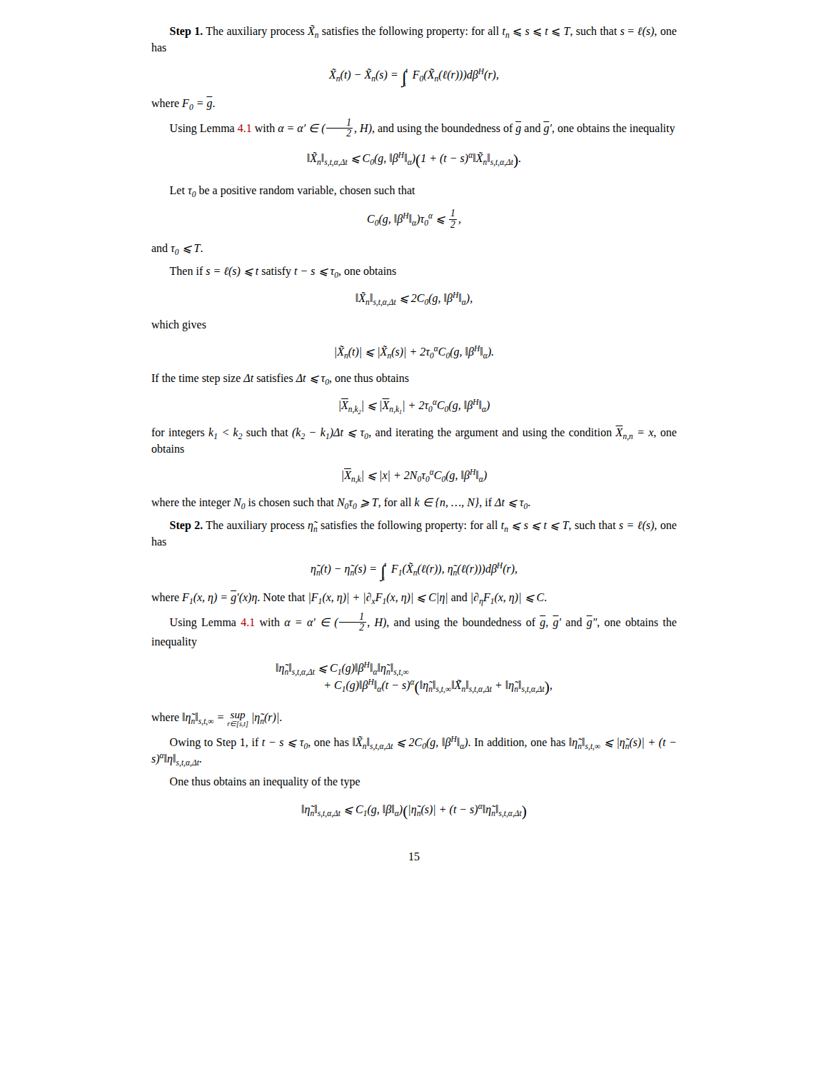Step 1. The auxiliary process X̃n satisfies the following property: for all tn ⩽ s ⩽ t ⩽ T, such that s = ℓ(s), one has
X̃n(t) − X̃n(s) = ∫ts F0(X̃n(ℓ(r)))dβH(r),
where F0 = g.
Using Lemma 4.1 with α = α′ ∈ (12, H), and using the boundedness of g and g′, one obtains the inequality
‖X̃n‖s,t,α,Δt ⩽ C0(g, ‖βH‖α)(1 + (t − s)α‖X̃n‖s,t,α,Δt).
Let τ0 be a positive random variable, chosen such that
C0(g, ‖βH‖α)τ0α ⩽ 12,
and τ0 ⩽ T.
Then if s = ℓ(s) ⩽ t satisfy t − s ⩽ τ0, one obtains
‖X̃n‖s,t,α,Δt ⩽ 2C0(g, ‖βH‖α),
which gives
|X̃n(t)| ⩽ |X̃n(s)| + 2τ0αC0(g, ‖βH‖α).
If the time step size Δt satisfies Δt ⩽ τ0, one thus obtains
|Xn,k2| ⩽ |Xn,k1| + 2τ0αC0(g, ‖βH‖α)
for integers k1 < k2 such that (k2 − k1)Δt ⩽ τ0, and iterating the argument and using the condition Xn,n = x, one obtains
|Xn,k| ⩽ |x| + 2N0τ0αC0(g, ‖βH‖α)
where the integer N0 is chosen such that N0τ0 ⩾ T, for all k ∈ {n, …, N}, if Δt ⩽ τ0.
Step 2. The auxiliary process η̃n satisfies the following property: for all tn ⩽ s ⩽ t ⩽ T, such that s = ℓ(s), one has
η̃n(t) − η̃n(s) = ∫ts F1(X̃n(ℓ(r)), η̃n(ℓ(r)))dβH(r),
where F1(x, η) = g′(x)η. Note that |F1(x, η)| + |∂xF1(x, η)| ⩽ C|η| and |∂ηF1(x, η)| ⩽ C.
Using Lemma 4.1 with α = α′ ∈ (12, H), and using the boundedness of g, g′ and g″, one obtains the inequality
‖η̃n‖s,t,α,Δt ⩽ C1(g)‖βH‖α‖η̃n‖s,t,∞
+ C1(g)‖βH‖α(t − s)α(‖η̃n‖s,t,∞‖X̃n‖s,t,α,Δt + ‖η̃n‖s,t,α,Δt),
where ‖η̃n‖s,t,∞ = sup r∈[s,t] |η̃n(r)|.
Owing to Step 1, if t − s ⩽ τ0, one has ‖X̃n‖s,t,α,Δt ⩽ 2C0(g, ‖βH‖α). In addition, one has ‖η̃n‖s,t,∞ ⩽ |η̃n(s)| + (t − s)α‖η‖s,t,α,Δt.
One thus obtains an inequality of the type
‖η̃n‖s,t,α,Δt ⩽ C1(g, ‖β‖α)(|η̃n(s)| + (t − s)α‖η̃n‖s,t,α,Δt)
15